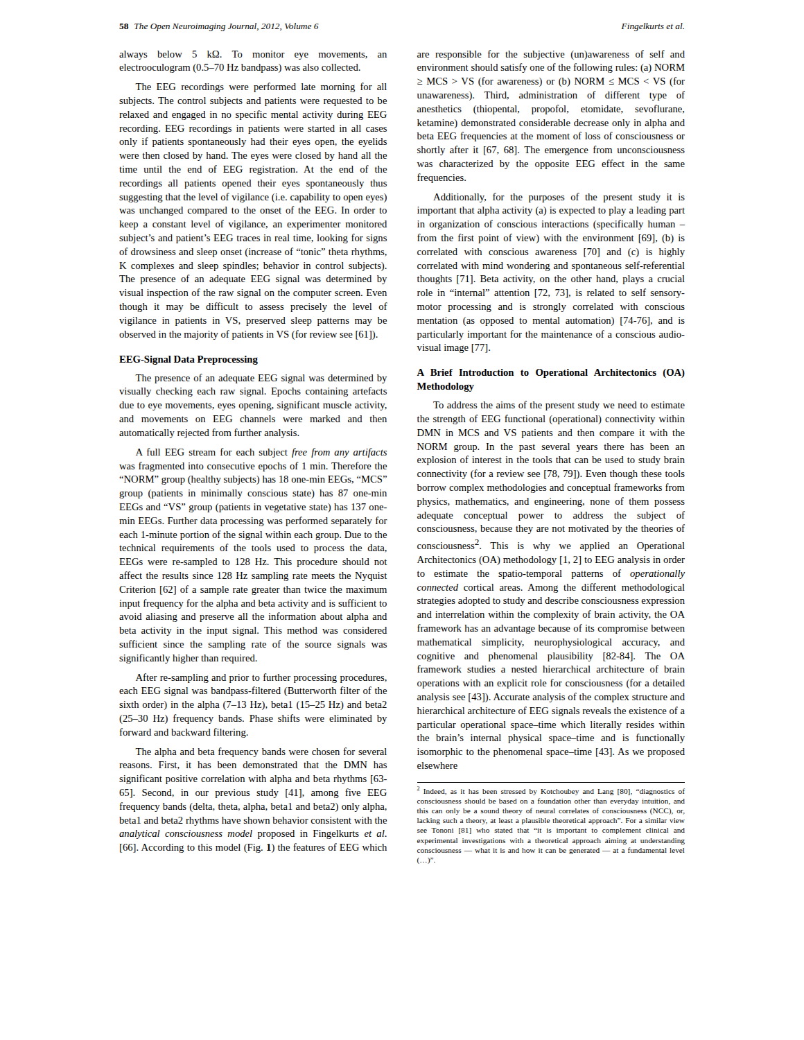58 The Open Neuroimaging Journal, 2012, Volume 6
Fingelkurts et al.
always below 5 kΩ. To monitor eye movements, an electrooculogram (0.5–70 Hz bandpass) was also collected.
The EEG recordings were performed late morning for all subjects. The control subjects and patients were requested to be relaxed and engaged in no specific mental activity during EEG recording. EEG recordings in patients were started in all cases only if patients spontaneously had their eyes open, the eyelids were then closed by hand. The eyes were closed by hand all the time until the end of EEG registration. At the end of the recordings all patients opened their eyes spontaneously thus suggesting that the level of vigilance (i.e. capability to open eyes) was unchanged compared to the onset of the EEG. In order to keep a constant level of vigilance, an experimenter monitored subject’s and patient’s EEG traces in real time, looking for signs of drowsiness and sleep onset (increase of “tonic” theta rhythms, K complexes and sleep spindles; behavior in control subjects). The presence of an adequate EEG signal was determined by visual inspection of the raw signal on the computer screen. Even though it may be difficult to assess precisely the level of vigilance in patients in VS, preserved sleep patterns may be observed in the majority of patients in VS (for review see [61]).
EEG-Signal Data Preprocessing
The presence of an adequate EEG signal was determined by visually checking each raw signal. Epochs containing artefacts due to eye movements, eyes opening, significant muscle activity, and movements on EEG channels were marked and then automatically rejected from further analysis.
A full EEG stream for each subject free from any artifacts was fragmented into consecutive epochs of 1 min. Therefore the “NORM” group (healthy subjects) has 18 one-min EEGs, “MCS” group (patients in minimally conscious state) has 87 one-min EEGs and “VS” group (patients in vegetative state) has 137 one-min EEGs. Further data processing was performed separately for each 1-minute portion of the signal within each group. Due to the technical requirements of the tools used to process the data, EEGs were re-sampled to 128 Hz. This procedure should not affect the results since 128 Hz sampling rate meets the Nyquist Criterion [62] of a sample rate greater than twice the maximum input frequency for the alpha and beta activity and is sufficient to avoid aliasing and preserve all the information about alpha and beta activity in the input signal. This method was considered sufficient since the sampling rate of the source signals was significantly higher than required.
After re-sampling and prior to further processing procedures, each EEG signal was bandpass-filtered (Butterworth filter of the sixth order) in the alpha (7–13 Hz), beta1 (15–25 Hz) and beta2 (25–30 Hz) frequency bands. Phase shifts were eliminated by forward and backward filtering.
The alpha and beta frequency bands were chosen for several reasons. First, it has been demonstrated that the DMN has significant positive correlation with alpha and beta rhythms [63-65]. Second, in our previous study [41], among five EEG frequency bands (delta, theta, alpha, beta1 and beta2) only alpha, beta1 and beta2 rhythms have shown behavior consistent with the analytical consciousness model proposed in Fingelkurts et al. [66]. According to this model (Fig. 1) the features of EEG which are responsible for the subjective (un)awareness of self and environment should satisfy one of the following rules: (a) NORM ≥ MCS > VS (for awareness) or (b) NORM ≤ MCS < VS (for unawareness). Third, administration of different type of anesthetics (thiopental, propofol, etomidate, sevoflurane, ketamine) demonstrated considerable decrease only in alpha and beta EEG frequencies at the moment of loss of consciousness or shortly after it [67, 68]. The emergence from unconsciousness was characterized by the opposite EEG effect in the same frequencies.
Additionally, for the purposes of the present study it is important that alpha activity (a) is expected to play a leading part in organization of conscious interactions (specifically human – from the first point of view) with the environment [69], (b) is correlated with conscious awareness [70] and (c) is highly correlated with mind wondering and spontaneous self-referential thoughts [71]. Beta activity, on the other hand, plays a crucial role in “internal” attention [72, 73], is related to self sensory-motor processing and is strongly correlated with conscious mentation (as opposed to mental automation) [74-76], and is particularly important for the maintenance of a conscious audio-visual image [77].
A Brief Introduction to Operational Architectonics (OA) Methodology
To address the aims of the present study we need to estimate the strength of EEG functional (operational) connectivity within DMN in MCS and VS patients and then compare it with the NORM group. In the past several years there has been an explosion of interest in the tools that can be used to study brain connectivity (for a review see [78, 79]). Even though these tools borrow complex methodologies and conceptual frameworks from physics, mathematics, and engineering, none of them possess adequate conceptual power to address the subject of consciousness, because they are not motivated by the theories of consciousness2. This is why we applied an Operational Architectonics (OA) methodology [1, 2] to EEG analysis in order to estimate the spatio-temporal patterns of operationally connected cortical areas. Among the different methodological strategies adopted to study and describe consciousness expression and interrelation within the complexity of brain activity, the OA framework has an advantage because of its compromise between mathematical simplicity, neurophysiological accuracy, and cognitive and phenomenal plausibility [82-84]. The OA framework studies a nested hierarchical architecture of brain operations with an explicit role for consciousness (for a detailed analysis see [43]). Accurate analysis of the complex structure and hierarchical architecture of EEG signals reveals the existence of a particular operational space–time which literally resides within the brain’s internal physical space–time and is functionally isomorphic to the phenomenal space–time [43]. As we proposed elsewhere
2 Indeed, as it has been stressed by Kotchoubey and Lang [80], “diagnostics of consciousness should be based on a foundation other than everyday intuition, and this can only be a sound theory of neural correlates of consciousness (NCC), or, lacking such a theory, at least a plausible theoretical approach”. For a similar view see Tononi [81] who stated that “it is important to complement clinical and experimental investigations with a theoretical approach aiming at understanding consciousness — what it is and how it can be generated — at a fundamental level (…)”.